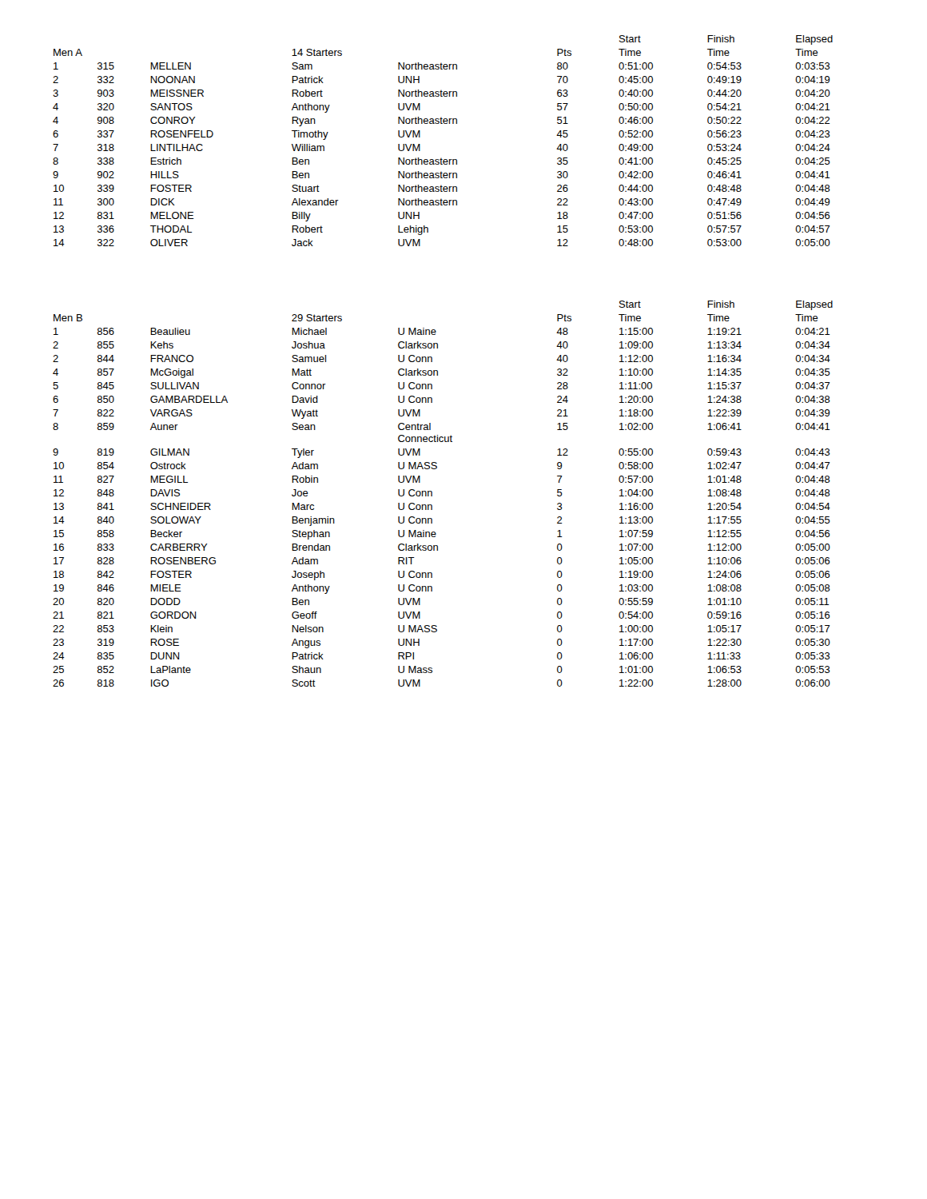| | | | | | | Start | Finish | Elapsed |
| --- | --- | --- | --- | --- | --- | --- | --- | --- |
| Men A | | | 14 Starters | | Pts | Time | Time | Time |
| 1 | 315 | MELLEN | Sam | Northeastern | 80 | 0:51:00 | 0:54:53 | 0:03:53 |
| 2 | 332 | NOONAN | Patrick | UNH | 70 | 0:45:00 | 0:49:19 | 0:04:19 |
| 3 | 903 | MEISSNER | Robert | Northeastern | 63 | 0:40:00 | 0:44:20 | 0:04:20 |
| 4 | 320 | SANTOS | Anthony | UVM | 57 | 0:50:00 | 0:54:21 | 0:04:21 |
| 4 | 908 | CONROY | Ryan | Northeastern | 51 | 0:46:00 | 0:50:22 | 0:04:22 |
| 6 | 337 | ROSENFELD | Timothy | UVM | 45 | 0:52:00 | 0:56:23 | 0:04:23 |
| 7 | 318 | LINTILHAC | William | UVM | 40 | 0:49:00 | 0:53:24 | 0:04:24 |
| 8 | 338 | Estrich | Ben | Northeastern | 35 | 0:41:00 | 0:45:25 | 0:04:25 |
| 9 | 902 | HILLS | Ben | Northeastern | 30 | 0:42:00 | 0:46:41 | 0:04:41 |
| 10 | 339 | FOSTER | Stuart | Northeastern | 26 | 0:44:00 | 0:48:48 | 0:04:48 |
| 11 | 300 | DICK | Alexander | Northeastern | 22 | 0:43:00 | 0:47:49 | 0:04:49 |
| 12 | 831 | MELONE | Billy | UNH | 18 | 0:47:00 | 0:51:56 | 0:04:56 |
| 13 | 336 | THODAL | Robert | Lehigh | 15 | 0:53:00 | 0:57:57 | 0:04:57 |
| 14 | 322 | OLIVER | Jack | UVM | 12 | 0:48:00 | 0:53:00 | 0:05:00 |
| | | | | | | Start | Finish | Elapsed |
| --- | --- | --- | --- | --- | --- | --- | --- | --- |
| Men B | | | 29 Starters | | Pts | Time | Time | Time |
| 1 | 856 | Beaulieu | Michael | U Maine | 48 | 1:15:00 | 1:19:21 | 0:04:21 |
| 2 | 855 | Kehs | Joshua | Clarkson | 40 | 1:09:00 | 1:13:34 | 0:04:34 |
| 2 | 844 | FRANCO | Samuel | U Conn | 40 | 1:12:00 | 1:16:34 | 0:04:34 |
| 4 | 857 | McGoigal | Matt | Clarkson | 32 | 1:10:00 | 1:14:35 | 0:04:35 |
| 5 | 845 | SULLIVAN | Connor | U Conn | 28 | 1:11:00 | 1:15:37 | 0:04:37 |
| 6 | 850 | GAMBARDELLA | David | U Conn | 24 | 1:20:00 | 1:24:38 | 0:04:38 |
| 7 | 822 | VARGAS | Wyatt | UVM | 21 | 1:18:00 | 1:22:39 | 0:04:39 |
| 8 | 859 | Auner | Sean | Central Connecticut | 15 | 1:02:00 | 1:06:41 | 0:04:41 |
| 9 | 819 | GILMAN | Tyler | UVM | 12 | 0:55:00 | 0:59:43 | 0:04:43 |
| 10 | 854 | Ostrock | Adam | U MASS | 9 | 0:58:00 | 1:02:47 | 0:04:47 |
| 11 | 827 | MEGILL | Robin | UVM | 7 | 0:57:00 | 1:01:48 | 0:04:48 |
| 12 | 848 | DAVIS | Joe | U Conn | 5 | 1:04:00 | 1:08:48 | 0:04:48 |
| 13 | 841 | SCHNEIDER | Marc | U Conn | 3 | 1:16:00 | 1:20:54 | 0:04:54 |
| 14 | 840 | SOLOWAY | Benjamin | U Conn | 2 | 1:13:00 | 1:17:55 | 0:04:55 |
| 15 | 858 | Becker | Stephan | U Maine | 1 | 1:07:59 | 1:12:55 | 0:04:56 |
| 16 | 833 | CARBERRY | Brendan | Clarkson | 0 | 1:07:00 | 1:12:00 | 0:05:00 |
| 17 | 828 | ROSENBERG | Adam | RIT | 0 | 1:05:00 | 1:10:06 | 0:05:06 |
| 18 | 842 | FOSTER | Joseph | U Conn | 0 | 1:19:00 | 1:24:06 | 0:05:06 |
| 19 | 846 | MIELE | Anthony | U Conn | 0 | 1:03:00 | 1:08:08 | 0:05:08 |
| 20 | 820 | DODD | Ben | UVM | 0 | 0:55:59 | 1:01:10 | 0:05:11 |
| 21 | 821 | GORDON | Geoff | UVM | 0 | 0:54:00 | 0:59:16 | 0:05:16 |
| 22 | 853 | Klein | Nelson | U MASS | 0 | 1:00:00 | 1:05:17 | 0:05:17 |
| 23 | 319 | ROSE | Angus | UNH | 0 | 1:17:00 | 1:22:30 | 0:05:30 |
| 24 | 835 | DUNN | Patrick | RPI | 0 | 1:06:00 | 1:11:33 | 0:05:33 |
| 25 | 852 | LaPlante | Shaun | U Mass | 0 | 1:01:00 | 1:06:53 | 0:05:53 |
| 26 | 818 | IGO | Scott | UVM | 0 | 1:22:00 | 1:28:00 | 0:06:00 |